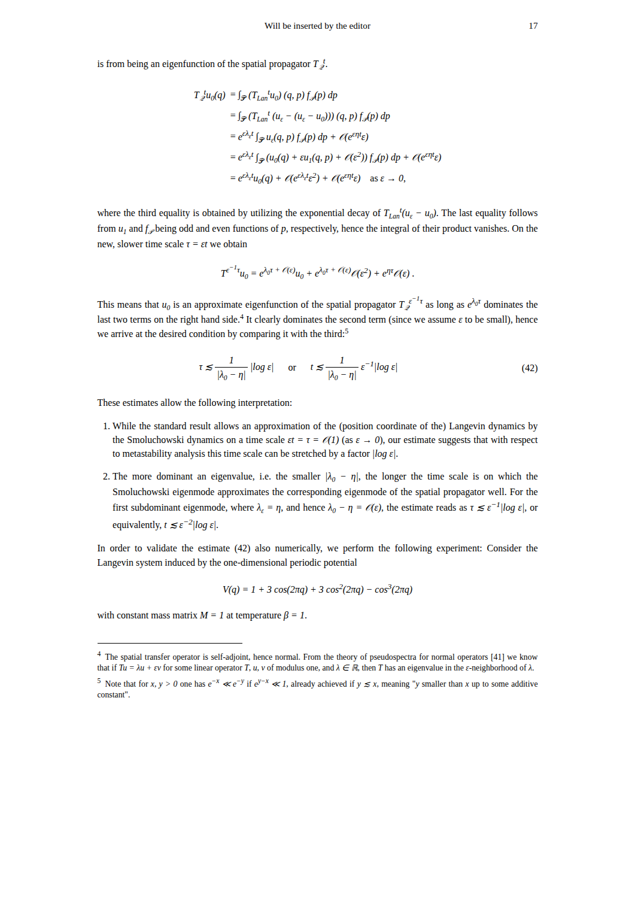Will be inserted by the editor 17
is from being an eigenfunction of the spatial propagator T𝒬t.
| T 𝒬 t u 0 (q) | = | ∫ 𝒫 (T Lan t u 0 ) (q, p) f 𝒫 (p) dp |
| | = | ∫ 𝒫 (T Lan t (u ε − (u ε − u 0 ))) (q, p) f 𝒫 (p) dp |
| | = | e ελ ε t ∫ 𝒫 u ε (q, p) f 𝒫 (p) dp + 𝒪(e εηt ε) |
| | = | e ελ ε t ∫ 𝒫 (u 0 (q) + εu 1 (q, p) + 𝒪(ε 2 )) f 𝒫 (p) dp + 𝒪(e εηt ε) |
| | = | e ελ ε t u 0 (q) + 𝒪(e ελ ε t ε 2 ) + 𝒪(e εηt ε) as ε → 0 , |
where the third equality is obtained by utilizing the exponential decay of TLant(uε − u0). The last equality follows from u1 and f𝒫 being odd and even functions of p, respectively, hence the integral of their product vanishes. On the new, slower time scale τ = εt we obtain
Tε−1τu0 = eλ0τ + 𝒪(ε)u0 + eλ0τ + 𝒪(ε)𝒪(ε2) + eητ𝒪(ε) .
This means that u0 is an approximate eigenfunction of the spatial propagator T𝒬ε−1τ as long as eλ0τ dominates the last two terms on the right hand side.4 It clearly dominates the second term (since we assume ε to be small), hence we arrive at the desired condition by comparing it with the third:5
τ ≲ 1|λ0 − η| |log ε| or t ≲ 1|λ0 − η| ε−1|log ε|
(42)
These estimates allow the following interpretation:
While the standard result allows an approximation of the (position coordinate of the) Langevin dynamics by the Smoluchowski dynamics on a time scale εt = τ = 𝒪(1) (as ε → 0), our estimate suggests that with respect to metastability analysis this time scale can be stretched by a factor |log ε|.
The more dominant an eigenvalue, i.e. the smaller |λ0 − η|, the longer the time scale is on which the Smoluchowski eigenmode approximates the corresponding eigenmode of the spatial propagator well. For the first subdominant eigenmode, where λε = η, and hence λ0 − η = 𝒪(ε), the estimate reads as τ ≲ ε−1|log ε|, or equivalently, t ≲ ε−2|log ε|.
In order to validate the estimate (42) also numerically, we perform the following experiment: Consider the Langevin system induced by the one-dimensional periodic potential
V(q) = 1 + 3 cos(2πq) + 3 cos2(2πq) − cos3(2πq)
with constant mass matrix M = 1 at temperature β = 1.
4 The spatial transfer operator is self-adjoint, hence normal. From the theory of pseudospectra for normal operators [41] we know that if Tu = λu + εv for some linear operator T, u, v of modulus one, and λ ∈ ℝ, then T has an eigenvalue in the ε-neighborhood of λ.
5 Note that for x, y > 0 one has e−x ≪ e−y if ey−x ≪ 1, already achieved if y ≲ x, meaning "y smaller than x up to some additive constant".